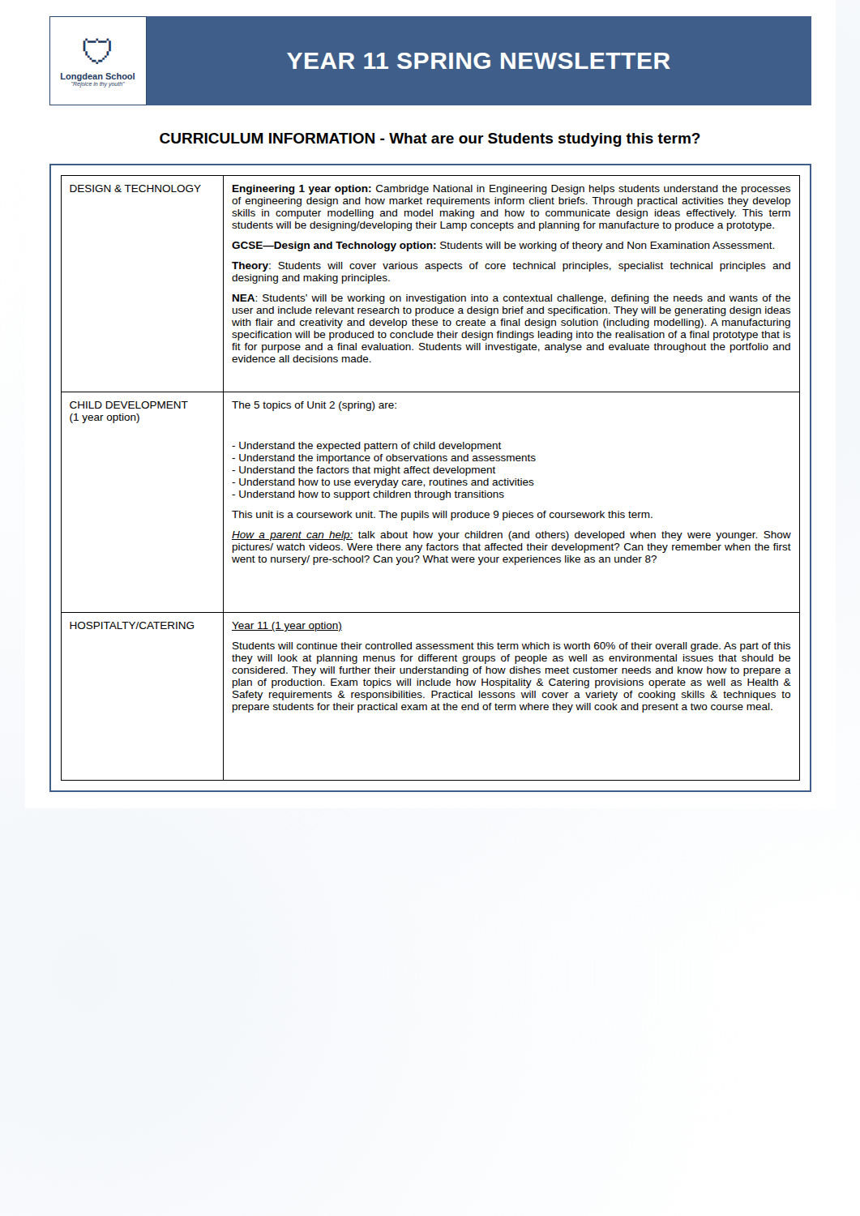🛡
Longdean School
"Rejoice in thy youth"
YEAR 11 SPRING NEWSLETTER
CURRICULUM INFORMATION - What are our Students studying this term?
| DESIGN & TECHNOLOGY | Engineering 1 year option: Cambridge National in Engineering Design helps students understand the processes of engineering design and how market requirements inform client briefs. Through practical activities they develop skills in computer modelling and model making and how to communicate design ideas effectively. This term students will be designing/developing their Lamp concepts and planning for manufacture to produce a prototype. GCSE—Design and Technology option: Students will be working of theory and Non Examination Assessment. Theory : Students will cover various aspects of core technical principles, specialist technical principles and designing and making principles. NEA : Students' will be working on investigation into a contextual challenge, defining the needs and wants of the user and include relevant research to produce a design brief and specification. They will be generating design ideas with flair and creativity and develop these to create a final design solution (including modelling). A manufacturing specification will be produced to conclude their design findings leading into the realisation of a final prototype that is fit for purpose and a final evaluation. Students will investigate, analyse and evaluate throughout the portfolio and evidence all decisions made. |
| CHILD DEVELOPMENT (1 year option) | The 5 topics of Unit 2 (spring) are: - Understand the expected pattern of child development - Understand the importance of observations and assessments - Understand the factors that might affect development - Understand how to use everyday care, routines and activities - Understand how to support children through transitions This unit is a coursework unit. The pupils will produce 9 pieces of coursework this term. How a parent can help: talk about how your children (and others) developed when they were younger. Show pictures/ watch videos. Were there any factors that affected their development? Can they remember when the first went to nursery/ pre-school? Can you? What were your experiences like as an under 8? |
| HOSPITALTY/CATERING | Year 11 (1 year option) Students will continue their controlled assessment this term which is worth 60% of their overall grade. As part of this they will look at planning menus for different groups of people as well as environmental issues that should be considered. They will further their understanding of how dishes meet customer needs and know how to prepare a plan of production. Exam topics will include how Hospitality & Catering provisions operate as well as Health & Safety requirements & responsibilities. Practical lessons will cover a variety of cooking skills & techniques to prepare students for their practical exam at the end of term where they will cook and present a two course meal. |